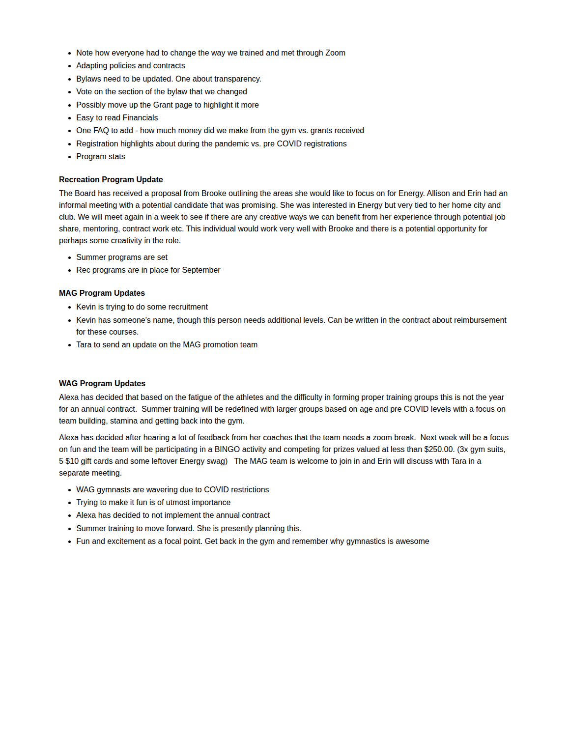Note how everyone had to change the way we trained and met through Zoom
Adapting policies and contracts
Bylaws need to be updated. One about transparency.
Vote on the section of the bylaw that we changed
Possibly move up the Grant page to highlight it more
Easy to read Financials
One FAQ to add - how much money did we make from the gym vs. grants received
Registration highlights about during the pandemic vs. pre COVID registrations
Program stats
Recreation Program Update
The Board has received a proposal from Brooke outlining the areas she would like to focus on for Energy. Allison and Erin had an informal meeting with a potential candidate that was promising. She was interested in Energy but very tied to her home city and club. We will meet again in a week to see if there are any creative ways we can benefit from her experience through potential job share, mentoring, contract work etc. This individual would work very well with Brooke and there is a potential opportunity for perhaps some creativity in the role.
Summer programs are set
Rec programs are in place for September
MAG Program Updates
Kevin is trying to do some recruitment
Kevin has someone's name, though this person needs additional levels. Can be written in the contract about reimbursement for these courses.
Tara to send an update on the MAG promotion team
WAG Program Updates
Alexa has decided that based on the fatigue of the athletes and the difficulty in forming proper training groups this is not the year for an annual contract. Summer training will be redefined with larger groups based on age and pre COVID levels with a focus on team building, stamina and getting back into the gym.
Alexa has decided after hearing a lot of feedback from her coaches that the team needs a zoom break. Next week will be a focus on fun and the team will be participating in a BINGO activity and competing for prizes valued at less than $250.00. (3x gym suits, 5 $10 gift cards and some leftover Energy swag) The MAG team is welcome to join in and Erin will discuss with Tara in a separate meeting.
WAG gymnasts are wavering due to COVID restrictions
Trying to make it fun is of utmost importance
Alexa has decided to not implement the annual contract
Summer training to move forward. She is presently planning this.
Fun and excitement as a focal point. Get back in the gym and remember why gymnastics is awesome